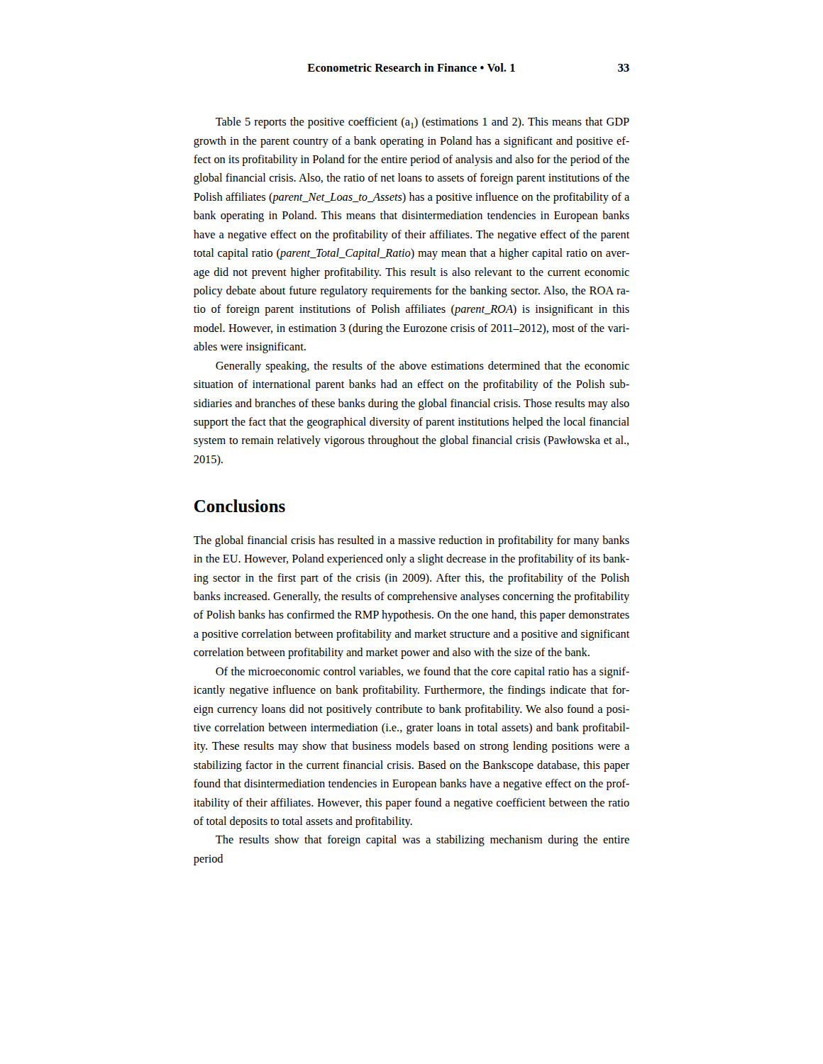Econometric Research in Finance • Vol. 1 33
Table 5 reports the positive coefficient (a1) (estimations 1 and 2). This means that GDP growth in the parent country of a bank operating in Poland has a significant and positive effect on its profitability in Poland for the entire period of analysis and also for the period of the global financial crisis. Also, the ratio of net loans to assets of foreign parent institutions of the Polish affiliates (parent_Net_Loas_to_Assets) has a positive influence on the profitability of a bank operating in Poland. This means that disintermediation tendencies in European banks have a negative effect on the profitability of their affiliates. The negative effect of the parent total capital ratio (parent_Total_Capital_Ratio) may mean that a higher capital ratio on average did not prevent higher profitability. This result is also relevant to the current economic policy debate about future regulatory requirements for the banking sector. Also, the ROA ratio of foreign parent institutions of Polish affiliates (parent_ROA) is insignificant in this model. However, in estimation 3 (during the Eurozone crisis of 2011–2012), most of the variables were insignificant.
Generally speaking, the results of the above estimations determined that the economic situation of international parent banks had an effect on the profitability of the Polish subsidiaries and branches of these banks during the global financial crisis. Those results may also support the fact that the geographical diversity of parent institutions helped the local financial system to remain relatively vigorous throughout the global financial crisis (Pawłowska et al., 2015).
Conclusions
The global financial crisis has resulted in a massive reduction in profitability for many banks in the EU. However, Poland experienced only a slight decrease in the profitability of its banking sector in the first part of the crisis (in 2009). After this, the profitability of the Polish banks increased. Generally, the results of comprehensive analyses concerning the profitability of Polish banks has confirmed the RMP hypothesis. On the one hand, this paper demonstrates a positive correlation between profitability and market structure and a positive and significant correlation between profitability and market power and also with the size of the bank.
Of the microeconomic control variables, we found that the core capital ratio has a significantly negative influence on bank profitability. Furthermore, the findings indicate that foreign currency loans did not positively contribute to bank profitability. We also found a positive correlation between intermediation (i.e., grater loans in total assets) and bank profitability. These results may show that business models based on strong lending positions were a stabilizing factor in the current financial crisis. Based on the Bankscope database, this paper found that disintermediation tendencies in European banks have a negative effect on the profitability of their affiliates. However, this paper found a negative coefficient between the ratio of total deposits to total assets and profitability.
The results show that foreign capital was a stabilizing mechanism during the entire period